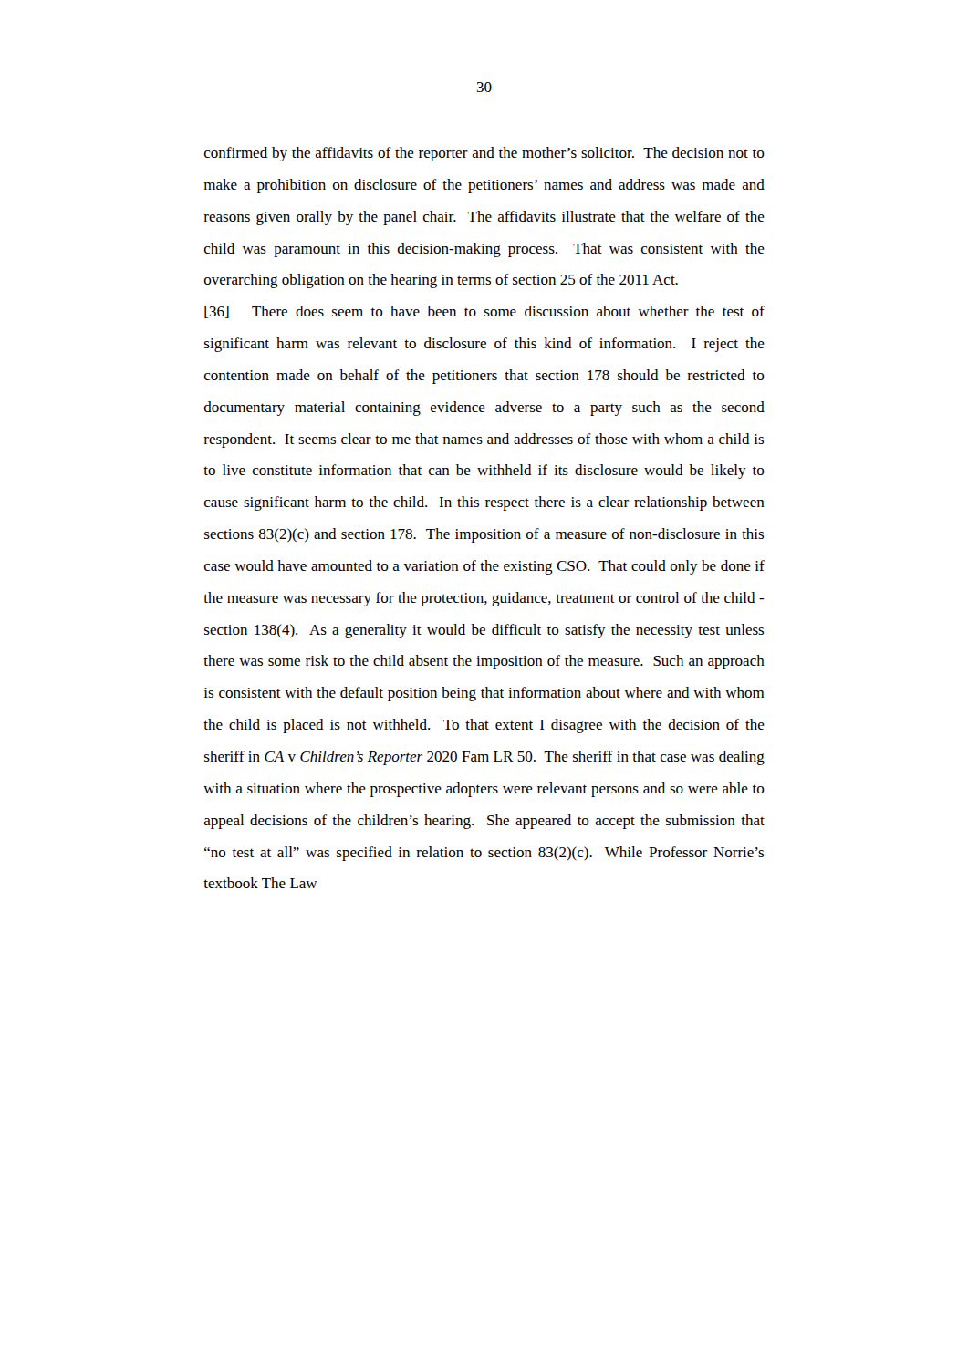30
confirmed by the affidavits of the reporter and the mother’s solicitor. The decision not to make a prohibition on disclosure of the petitioners’ names and address was made and reasons given orally by the panel chair. The affidavits illustrate that the welfare of the child was paramount in this decision-making process. That was consistent with the overarching obligation on the hearing in terms of section 25 of the 2011 Act.
[36] There does seem to have been to some discussion about whether the test of significant harm was relevant to disclosure of this kind of information. I reject the contention made on behalf of the petitioners that section 178 should be restricted to documentary material containing evidence adverse to a party such as the second respondent. It seems clear to me that names and addresses of those with whom a child is to live constitute information that can be withheld if its disclosure would be likely to cause significant harm to the child. In this respect there is a clear relationship between sections 83(2)(c) and section 178. The imposition of a measure of non-disclosure in this case would have amounted to a variation of the existing CSO. That could only be done if the measure was necessary for the protection, guidance, treatment or control of the child - section 138(4). As a generality it would be difficult to satisfy the necessity test unless there was some risk to the child absent the imposition of the measure. Such an approach is consistent with the default position being that information about where and with whom the child is placed is not withheld. To that extent I disagree with the decision of the sheriff in CA v Children’s Reporter 2020 Fam LR 50. The sheriff in that case was dealing with a situation where the prospective adopters were relevant persons and so were able to appeal decisions of the children’s hearing. She appeared to accept the submission that “no test at all” was specified in relation to section 83(2)(c). While Professor Norrie’s textbook The Law